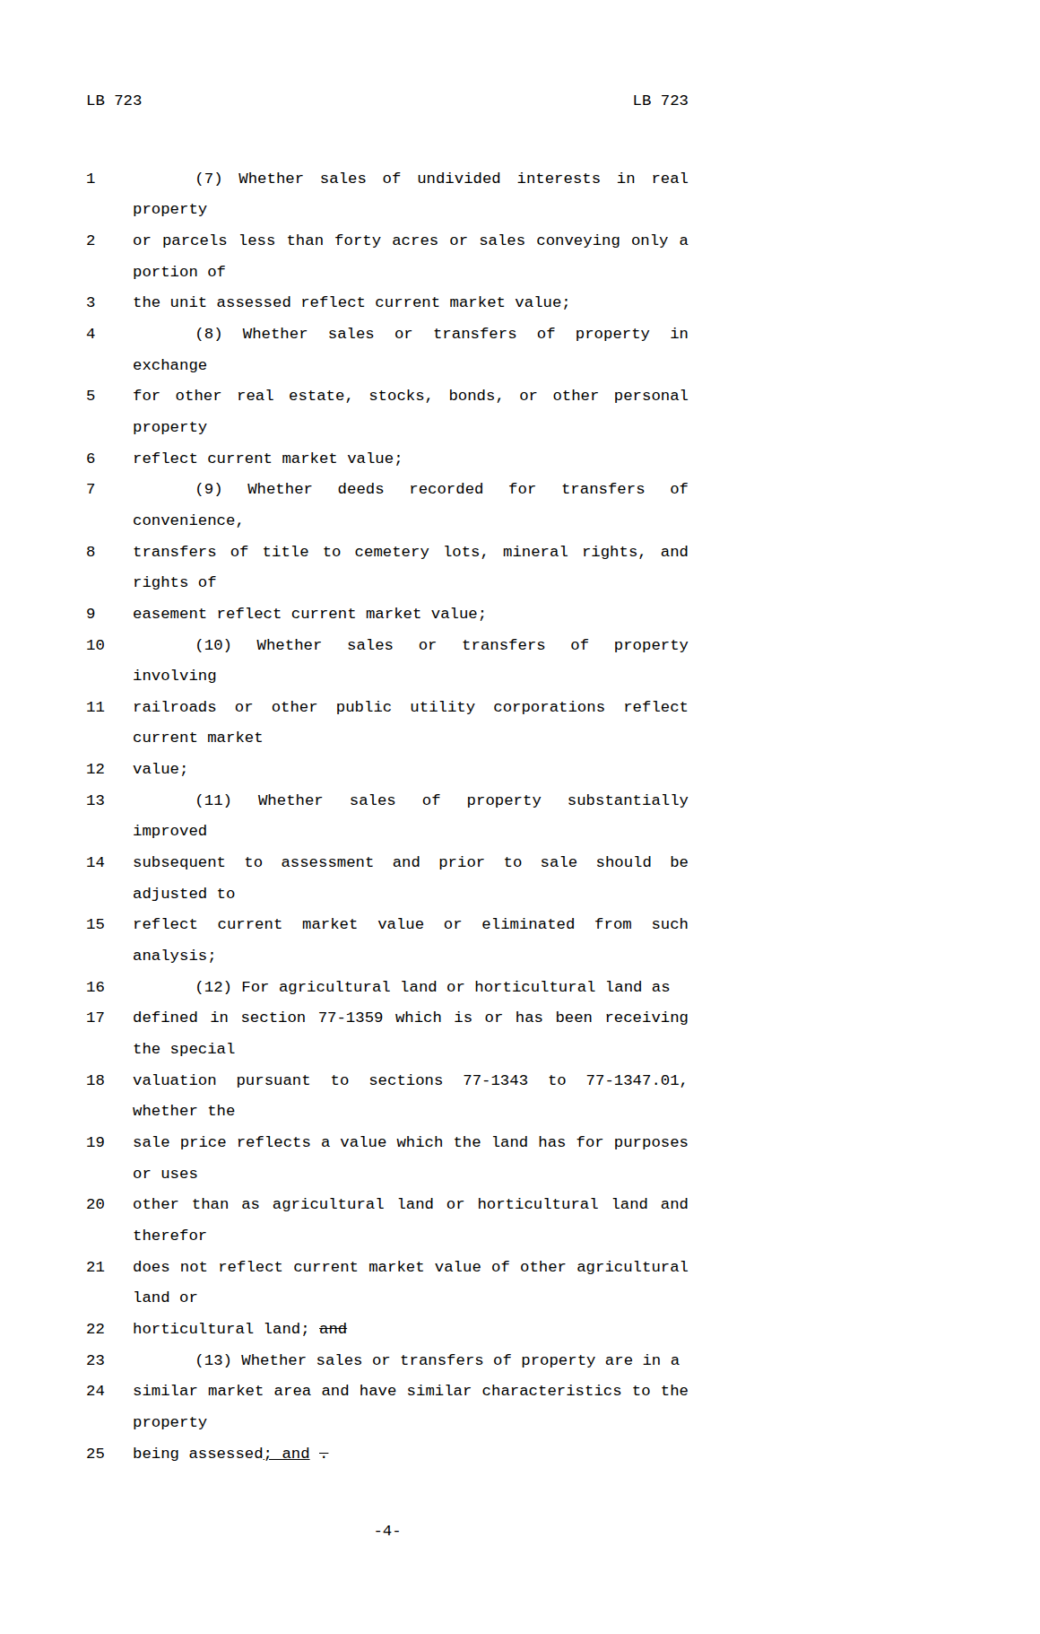LB 723 LB 723
1 (7) Whether sales of undivided interests in real property
2 or parcels less than forty acres or sales conveying only a portion of
3 the unit assessed reflect current market value;
4 (8) Whether sales or transfers of property in exchange
5 for other real estate, stocks, bonds, or other personal property
6 reflect current market value;
7 (9) Whether deeds recorded for transfers of convenience,
8 transfers of title to cemetery lots, mineral rights, and rights of
9 easement reflect current market value;
10 (10) Whether sales or transfers of property involving
11 railroads or other public utility corporations reflect current market
12 value;
13 (11) Whether sales of property substantially improved
14 subsequent to assessment and prior to sale should be adjusted to
15 reflect current market value or eliminated from such analysis;
16 (12) For agricultural land or horticultural land as
17 defined in section 77-1359 which is or has been receiving the special
18 valuation pursuant to sections 77-1343 to 77-1347.01, whether the
19 sale price reflects a value which the land has for purposes or uses
20 other than as agricultural land or horticultural land and therefor
21 does not reflect current market value of other agricultural land or
22 horticultural land; and
23 (13) Whether sales or transfers of property are in a
24 similar market area and have similar characteristics to the property
25 being assessed; and .
-4-